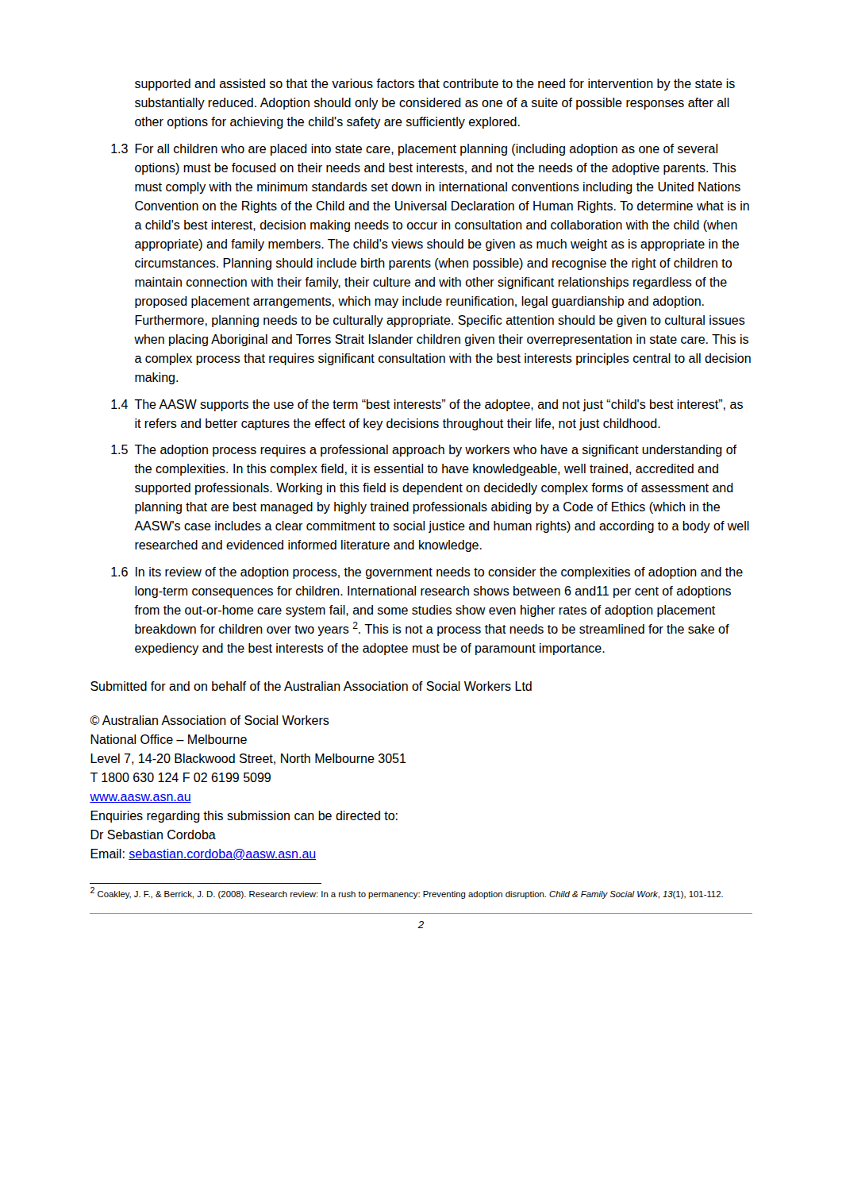supported and assisted so that the various factors that contribute to the need for intervention by the state is substantially reduced. Adoption should only be considered as one of a suite of possible responses after all other options for achieving the child's safety are sufficiently explored.
1.3 For all children who are placed into state care, placement planning (including adoption as one of several options) must be focused on their needs and best interests, and not the needs of the adoptive parents. This must comply with the minimum standards set down in international conventions including the United Nations Convention on the Rights of the Child and the Universal Declaration of Human Rights. To determine what is in a child's best interest, decision making needs to occur in consultation and collaboration with the child (when appropriate) and family members. The child's views should be given as much weight as is appropriate in the circumstances. Planning should include birth parents (when possible) and recognise the right of children to maintain connection with their family, their culture and with other significant relationships regardless of the proposed placement arrangements, which may include reunification, legal guardianship and adoption. Furthermore, planning needs to be culturally appropriate. Specific attention should be given to cultural issues when placing Aboriginal and Torres Strait Islander children given their overrepresentation in state care. This is a complex process that requires significant consultation with the best interests principles central to all decision making.
1.4 The AASW supports the use of the term “best interests” of the adoptee, and not just “child's best interest”, as it refers and better captures the effect of key decisions throughout their life, not just childhood.
1.5 The adoption process requires a professional approach by workers who have a significant understanding of the complexities. In this complex field, it is essential to have knowledgeable, well trained, accredited and supported professionals. Working in this field is dependent on decidedly complex forms of assessment and planning that are best managed by highly trained professionals abiding by a Code of Ethics (which in the AASW's case includes a clear commitment to social justice and human rights) and according to a body of well researched and evidenced informed literature and knowledge.
1.6 In its review of the adoption process, the government needs to consider the complexities of adoption and the long-term consequences for children. International research shows between 6 and11 per cent of adoptions from the out-or-home care system fail, and some studies show even higher rates of adoption placement breakdown for children over two years 2. This is not a process that needs to be streamlined for the sake of expediency and the best interests of the adoptee must be of paramount importance.
Submitted for and on behalf of the Australian Association of Social Workers Ltd
© Australian Association of Social Workers
National Office – Melbourne
Level 7, 14-20 Blackwood Street, North Melbourne 3051
T 1800 630 124 F 02 6199 5099
www.aasw.asn.au
Enquiries regarding this submission can be directed to:
Dr Sebastian Cordoba
Email: sebastian.cordoba@aasw.asn.au
2 Coakley, J. F., & Berrick, J. D. (2008). Research review: In a rush to permanency: Preventing adoption disruption. Child & Family Social Work, 13(1), 101-112.
2